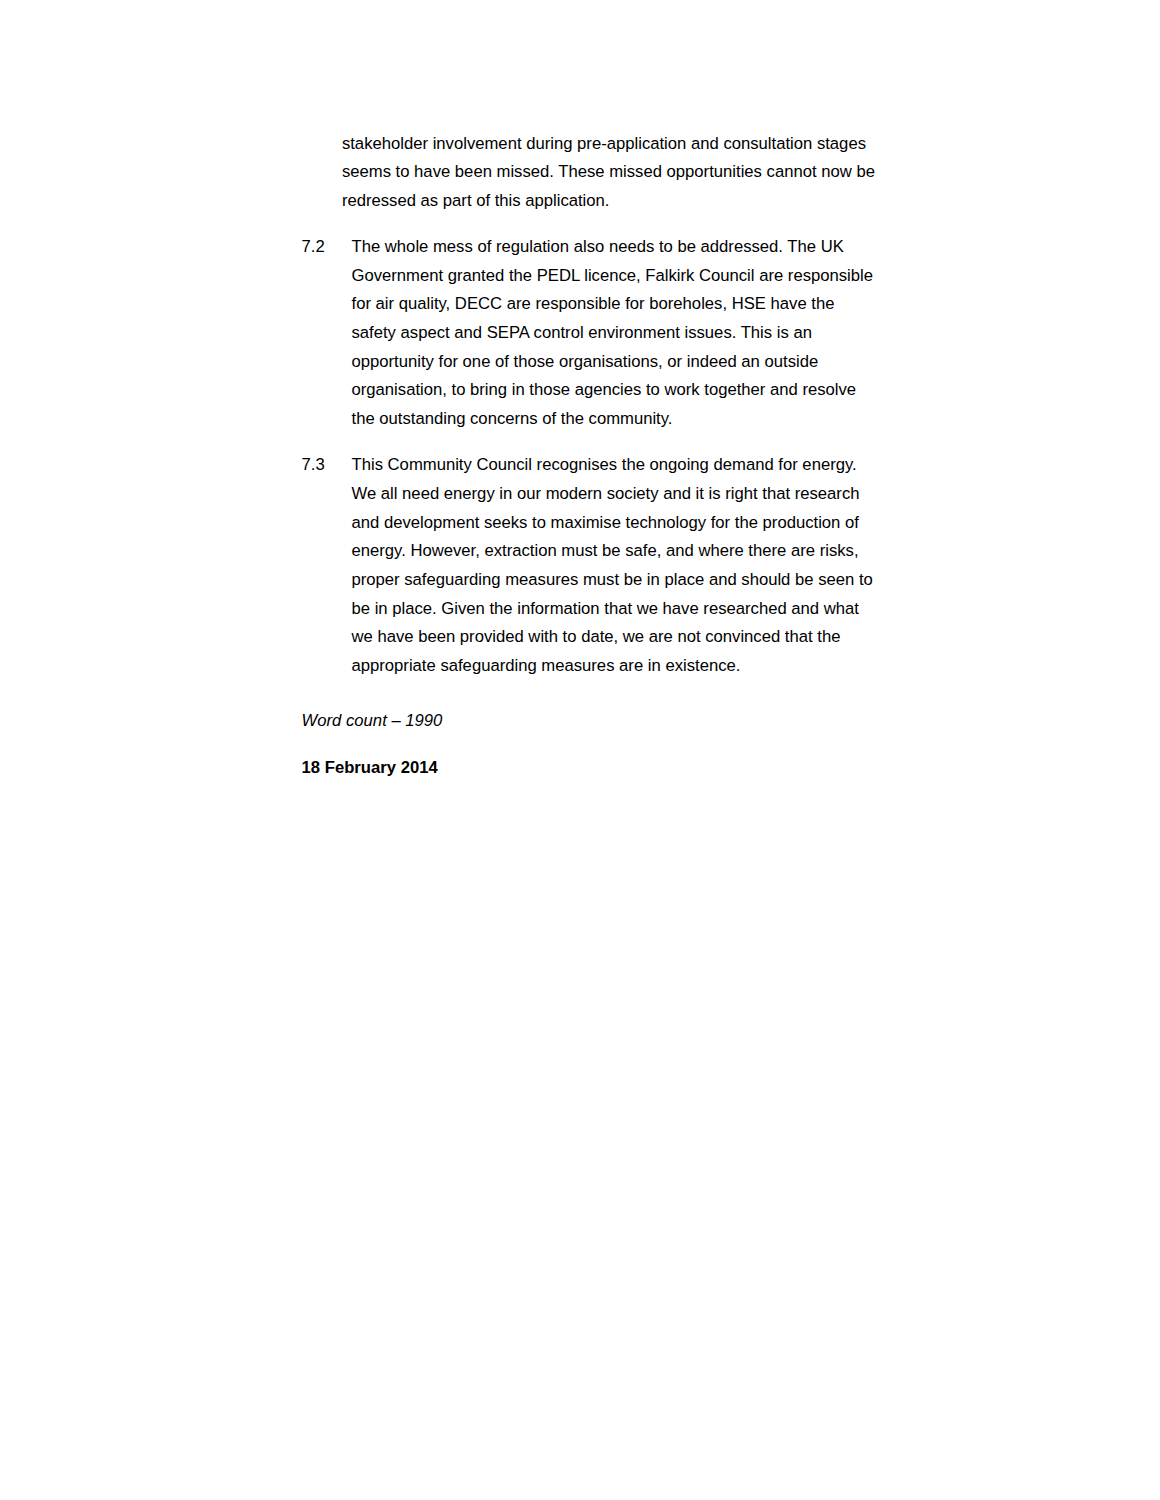stakeholder involvement during pre-application and consultation stages seems to have been missed. These missed opportunities cannot now be redressed as part of this application.
7.2 The whole mess of regulation also needs to be addressed. The UK Government granted the PEDL licence, Falkirk Council are responsible for air quality, DECC are responsible for boreholes, HSE have the safety aspect and SEPA control environment issues. This is an opportunity for one of those organisations, or indeed an outside organisation, to bring in those agencies to work together and resolve the outstanding concerns of the community.
7.3 This Community Council recognises the ongoing demand for energy. We all need energy in our modern society and it is right that research and development seeks to maximise technology for the production of energy. However, extraction must be safe, and where there are risks, proper safeguarding measures must be in place and should be seen to be in place. Given the information that we have researched and what we have been provided with to date, we are not convinced that the appropriate safeguarding measures are in existence.
Word count – 1990
18 February 2014